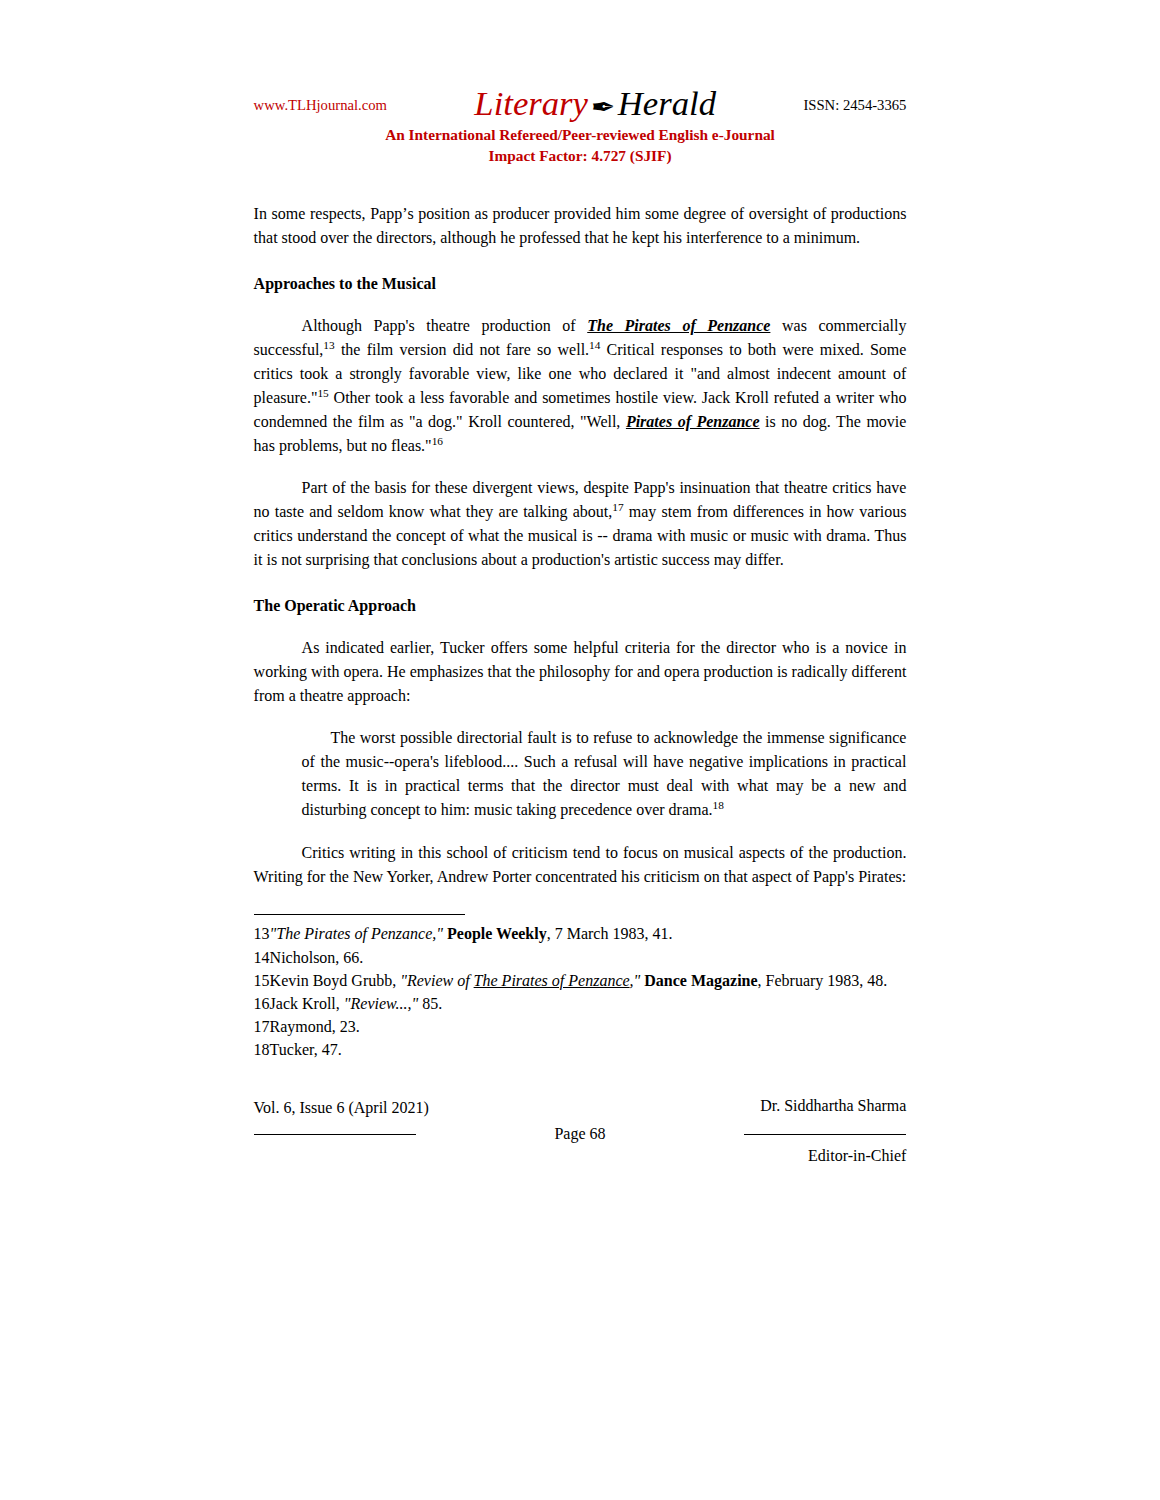www.TLHjournal.com
Literary✒Herald
ISSN: 2454-3365
An International Refereed/Peer-reviewed English e-Journal Impact Factor: 4.727 (SJIF)
In some respects, Pappʼs position as producer provided him some degree of oversight of productions that stood over the directors, although he professed that he kept his interference to a minimum.
Approaches to the Musical
Although Papp's theatre production of The Pirates of Penzance was commercially successful,13 the film version did not fare so well.14 Critical responses to both were mixed. Some critics took a strongly favorable view, like one who declared it "and almost indecent amount of pleasure."15 Other took a less favorable and sometimes hostile view. Jack Kroll refuted a writer who condemned the film as "a dog." Kroll countered, "Well, Pirates of Penzance is no dog. The movie has problems, but no fleas."16
Part of the basis for these divergent views, despite Papp's insinuation that theatre critics have no taste and seldom know what they are talking about,17 may stem from differences in how various critics understand the concept of what the musical is -- drama with music or music with drama. Thus it is not surprising that conclusions about a production's artistic success may differ.
The Operatic Approach
As indicated earlier, Tucker offers some helpful criteria for the director who is a novice in working with opera. He emphasizes that the philosophy for and opera production is radically different from a theatre approach:
The worst possible directorial fault is to refuse to acknowledge the immense significance of the music--opera's lifeblood.... Such a refusal will have negative implications in practical terms. It is in practical terms that the director must deal with what may be a new and disturbing concept to him: music taking precedence over drama.18
Critics writing in this school of criticism tend to focus on musical aspects of the production. Writing for the New Yorker, Andrew Porter concentrated his criticism on that aspect of Papp's Pirates:
13"The Pirates of Penzance," People Weekly, 7 March 1983, 41.
14Nicholson, 66.
15Kevin Boyd Grubb, "Review of The Pirates of Penzance," Dance Magazine, February 1983, 48.
16Jack Kroll, "Review...," 85.
17Raymond, 23.
18Tucker, 47.
Vol. 6, Issue 6 (April 2021)
Dr. Siddhartha Sharma
Page 68
Editor-in-Chief